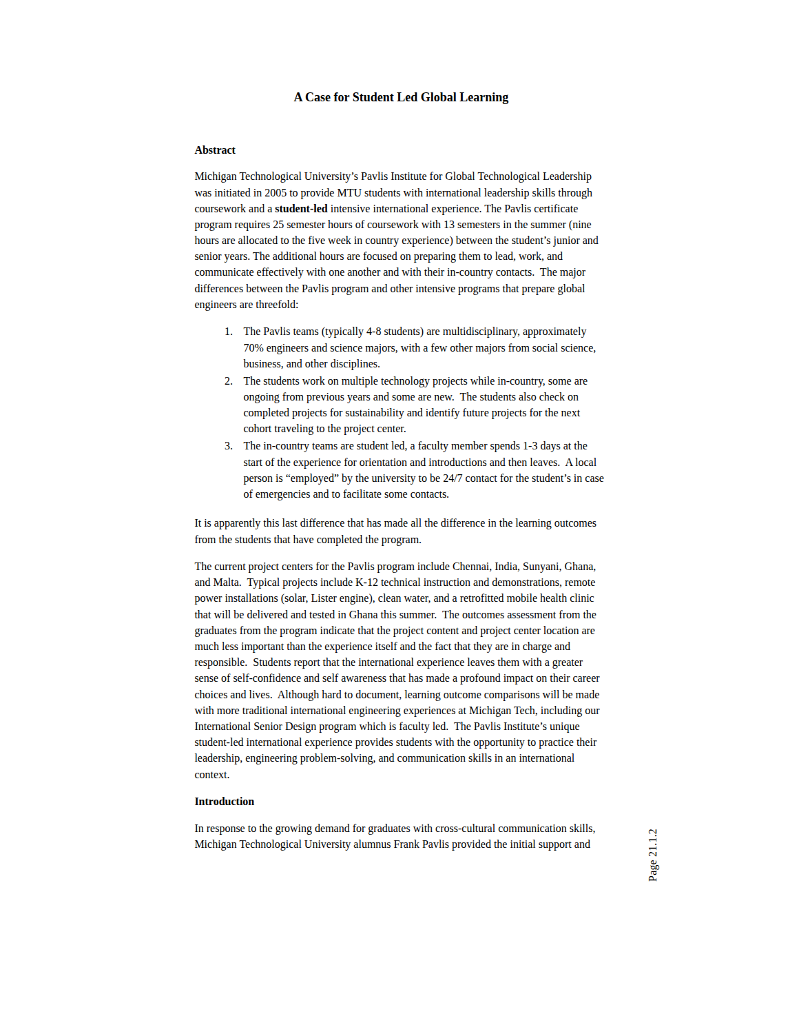A Case for Student Led Global Learning
Abstract
Michigan Technological University’s Pavlis Institute for Global Technological Leadership was initiated in 2005 to provide MTU students with international leadership skills through coursework and a student-led intensive international experience. The Pavlis certificate program requires 25 semester hours of coursework with 13 semesters in the summer (nine hours are allocated to the five week in country experience) between the student’s junior and senior years. The additional hours are focused on preparing them to lead, work, and communicate effectively with one another and with their in-country contacts. The major differences between the Pavlis program and other intensive programs that prepare global engineers are threefold:
The Pavlis teams (typically 4-8 students) are multidisciplinary, approximately 70% engineers and science majors, with a few other majors from social science, business, and other disciplines.
The students work on multiple technology projects while in-country, some are ongoing from previous years and some are new. The students also check on completed projects for sustainability and identify future projects for the next cohort traveling to the project center.
The in-country teams are student led, a faculty member spends 1-3 days at the start of the experience for orientation and introductions and then leaves. A local person is “employed” by the university to be 24/7 contact for the student’s in case of emergencies and to facilitate some contacts.
It is apparently this last difference that has made all the difference in the learning outcomes from the students that have completed the program.
The current project centers for the Pavlis program include Chennai, India, Sunyani, Ghana, and Malta. Typical projects include K-12 technical instruction and demonstrations, remote power installations (solar, Lister engine), clean water, and a retrofitted mobile health clinic that will be delivered and tested in Ghana this summer. The outcomes assessment from the graduates from the program indicate that the project content and project center location are much less important than the experience itself and the fact that they are in charge and responsible. Students report that the international experience leaves them with a greater sense of self-confidence and self awareness that has made a profound impact on their career choices and lives. Although hard to document, learning outcome comparisons will be made with more traditional international engineering experiences at Michigan Tech, including our International Senior Design program which is faculty led. The Pavlis Institute’s unique student-led international experience provides students with the opportunity to practice their leadership, engineering problem-solving, and communication skills in an international context.
Introduction
In response to the growing demand for graduates with cross-cultural communication skills, Michigan Technological University alumnus Frank Pavlis provided the initial support and
Page 21.1.2